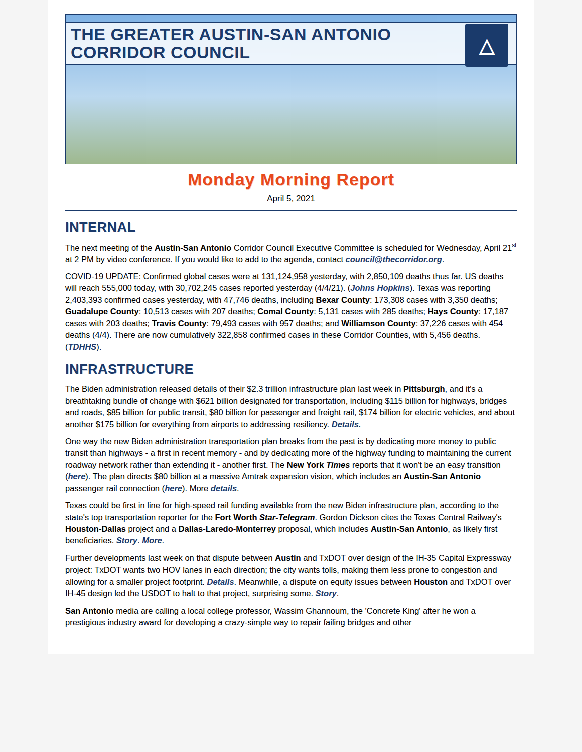THE GREATER AUSTIN-SAN ANTONIO CORRIDOR COUNCIL
△
Monday Morning Report
April 5, 2021
INTERNAL
The next meeting of the Austin-San Antonio Corridor Council Executive Committee is scheduled for Wednesday, April 21st at 2 PM by video conference. If you would like to add to the agenda, contact council@thecorridor.org.
COVID-19 UPDATE: Confirmed global cases were at 131,124,958 yesterday, with 2,850,109 deaths thus far. US deaths will reach 555,000 today, with 30,702,245 cases reported yesterday (4/4/21). (Johns Hopkins). Texas was reporting 2,403,393 confirmed cases yesterday, with 47,746 deaths, including Bexar County: 173,308 cases with 3,350 deaths; Guadalupe County: 10,513 cases with 207 deaths; Comal County: 5,131 cases with 285 deaths; Hays County: 17,187 cases with 203 deaths; Travis County: 79,493 cases with 957 deaths; and Williamson County: 37,226 cases with 454 deaths (4/4). There are now cumulatively 322,858 confirmed cases in these Corridor Counties, with 5,456 deaths. (TDHHS).
INFRASTRUCTURE
The Biden administration released details of their $2.3 trillion infrastructure plan last week in Pittsburgh, and it's a breathtaking bundle of change with $621 billion designated for transportation, including $115 billion for highways, bridges and roads, $85 billion for public transit, $80 billion for passenger and freight rail, $174 billion for electric vehicles, and about another $175 billion for everything from airports to addressing resiliency. Details.
One way the new Biden administration transportation plan breaks from the past is by dedicating more money to public transit than highways - a first in recent memory - and by dedicating more of the highway funding to maintaining the current roadway network rather than extending it - another first. The New York Times reports that it won't be an easy transition (here). The plan directs $80 billion at a massive Amtrak expansion vision, which includes an Austin-San Antonio passenger rail connection (here). More details.
Texas could be first in line for high-speed rail funding available from the new Biden infrastructure plan, according to the state's top transportation reporter for the Fort Worth Star-Telegram. Gordon Dickson cites the Texas Central Railway's Houston-Dallas project and a Dallas-Laredo-Monterrey proposal, which includes Austin-San Antonio, as likely first beneficiaries. Story. More.
Further developments last week on that dispute between Austin and TxDOT over design of the IH-35 Capital Expressway project: TxDOT wants two HOV lanes in each direction; the city wants tolls, making them less prone to congestion and allowing for a smaller project footprint. Details. Meanwhile, a dispute on equity issues between Houston and TxDOT over IH-45 design led the USDOT to halt to that project, surprising some. Story.
San Antonio media are calling a local college professor, Wassim Ghannoum, the 'Concrete King' after he won a prestigious industry award for developing a crazy-simple way to repair failing bridges and other